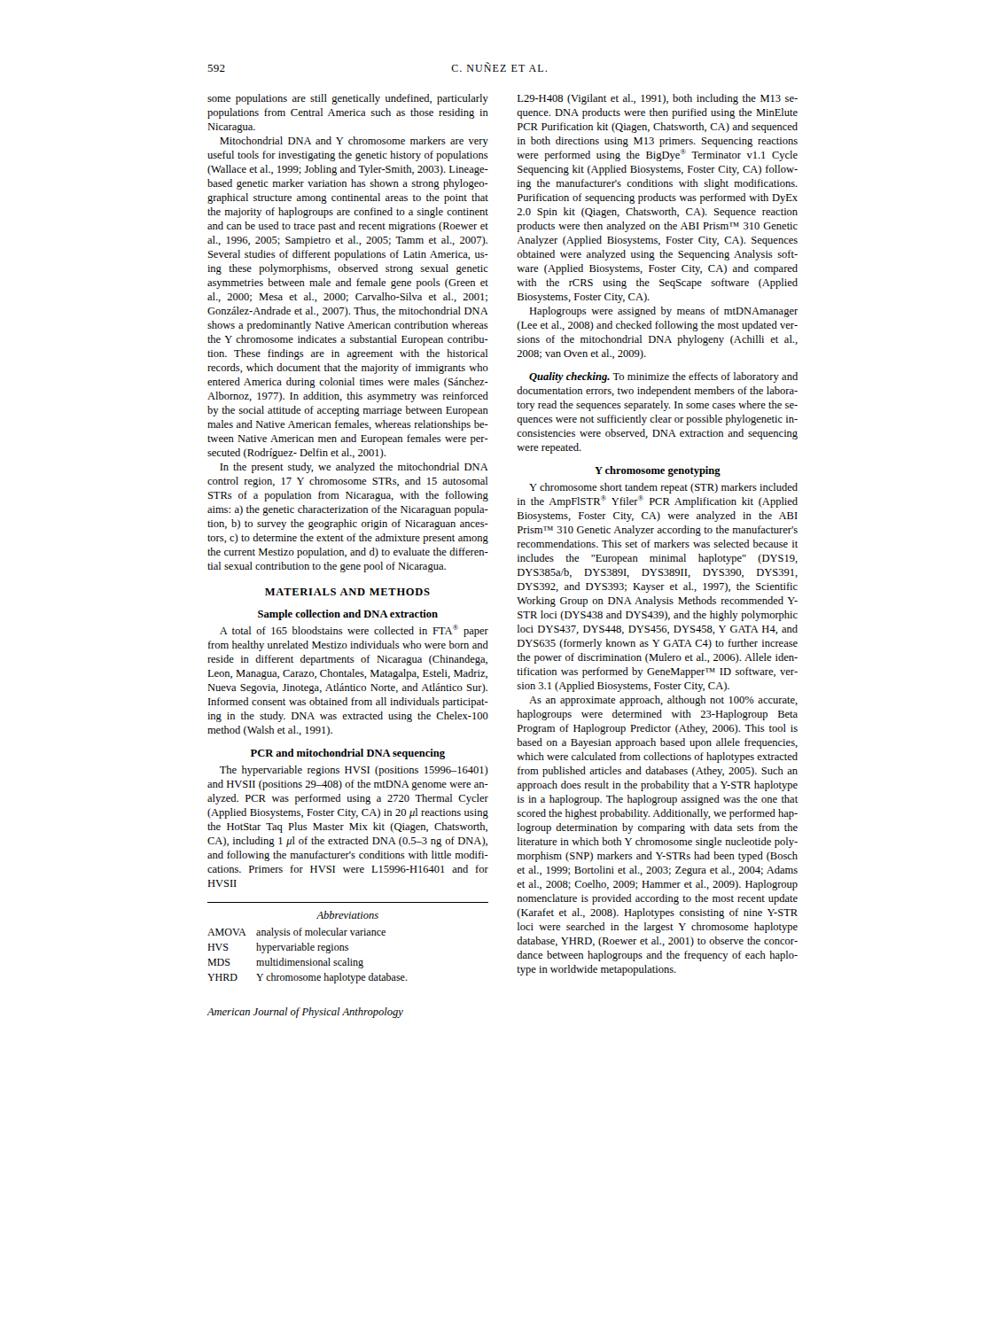592
C. NUÑEZ ET AL.
some populations are still genetically undefined, particularly populations from Central America such as those residing in Nicaragua.
Mitochondrial DNA and Y chromosome markers are very useful tools for investigating the genetic history of populations (Wallace et al., 1999; Jobling and Tyler-Smith, 2003). Lineage-based genetic marker variation has shown a strong phylogeographical structure among continental areas to the point that the majority of haplogroups are confined to a single continent and can be used to trace past and recent migrations (Roewer et al., 1996, 2005; Sampietro et al., 2005; Tamm et al., 2007). Several studies of different populations of Latin America, using these polymorphisms, observed strong sexual genetic asymmetries between male and female gene pools (Green et al., 2000; Mesa et al., 2000; Carvalho-Silva et al., 2001; González-Andrade et al., 2007). Thus, the mitochondrial DNA shows a predominantly Native American contribution whereas the Y chromosome indicates a substantial European contribution. These findings are in agreement with the historical records, which document that the majority of immigrants who entered America during colonial times were males (Sánchez-Albornoz, 1977). In addition, this asymmetry was reinforced by the social attitude of accepting marriage between European males and Native American females, whereas relationships between Native American men and European females were persecuted (Rodríguez- Delfin et al., 2001).
In the present study, we analyzed the mitochondrial DNA control region, 17 Y chromosome STRs, and 15 autosomal STRs of a population from Nicaragua, with the following aims: a) the genetic characterization of the Nicaraguan population, b) to survey the geographic origin of Nicaraguan ancestors, c) to determine the extent of the admixture present among the current Mestizo population, and d) to evaluate the differential sexual contribution to the gene pool of Nicaragua.
Materials and Methods
Sample collection and DNA extraction
A total of 165 bloodstains were collected in FTA® paper from healthy unrelated Mestizo individuals who were born and reside in different departments of Nicaragua (Chinandega, Leon, Managua, Carazo, Chontales, Matagalpa, Esteli, Madriz, Nueva Segovia, Jinotega, Atlántico Norte, and Atlántico Sur). Informed consent was obtained from all individuals participating in the study. DNA was extracted using the Chelex-100 method (Walsh et al., 1991).
PCR and mitochondrial DNA sequencing
The hypervariable regions HVSI (positions 15996–16401) and HVSII (positions 29–408) of the mtDNA genome were analyzed. PCR was performed using a 2720 Thermal Cycler (Applied Biosystems, Foster City, CA) in 20 μl reactions using the HotStar Taq Plus Master Mix kit (Qiagen, Chatsworth, CA), including 1 μl of the extracted DNA (0.5–3 ng of DNA), and following the manufacturer's conditions with little modifications. Primers for HVSI were L15996-H16401 and for HVSII
Abbreviations
| AMOVA | analysis of molecular variance |
| HVS | hypervariable regions |
| MDS | multidimensional scaling |
| YHRD | Y chromosome haplotype database. |
L29-H408 (Vigilant et al., 1991), both including the M13 sequence. DNA products were then purified using the MinElute PCR Purification kit (Qiagen, Chatsworth, CA) and sequenced in both directions using M13 primers. Sequencing reactions were performed using the BigDye® Terminator v1.1 Cycle Sequencing kit (Applied Biosystems, Foster City, CA) following the manufacturer's conditions with slight modifications. Purification of sequencing products was performed with DyEx 2.0 Spin kit (Qiagen, Chatsworth, CA). Sequence reaction products were then analyzed on the ABI Prism™ 310 Genetic Analyzer (Applied Biosystems, Foster City, CA). Sequences obtained were analyzed using the Sequencing Analysis software (Applied Biosystems, Foster City, CA) and compared with the rCRS using the SeqScape software (Applied Biosystems, Foster City, CA).
Haplogroups were assigned by means of mtDNAmanager (Lee et al., 2008) and checked following the most updated versions of the mitochondrial DNA phylogeny (Achilli et al., 2008; van Oven et al., 2009).
Quality checking. To minimize the effects of laboratory and documentation errors, two independent members of the laboratory read the sequences separately. In some cases where the sequences were not sufficiently clear or possible phylogenetic inconsistencies were observed, DNA extraction and sequencing were repeated.
Y chromosome genotyping
Y chromosome short tandem repeat (STR) markers included in the AmpFlSTR® Yfiler® PCR Amplification kit (Applied Biosystems, Foster City, CA) were analyzed in the ABI Prism™ 310 Genetic Analyzer according to the manufacturer's recommendations. This set of markers was selected because it includes the "European minimal haplotype" (DYS19, DYS385a/b, DYS389I, DYS389II, DYS390, DYS391, DYS392, and DYS393; Kayser et al., 1997), the Scientific Working Group on DNA Analysis Methods recommended Y-STR loci (DYS438 and DYS439), and the highly polymorphic loci DYS437, DYS448, DYS456, DYS458, Y GATA H4, and DYS635 (formerly known as Y GATA C4) to further increase the power of discrimination (Mulero et al., 2006). Allele identification was performed by GeneMapper™ ID software, version 3.1 (Applied Biosystems, Foster City, CA).
As an approximate approach, although not 100% accurate, haplogroups were determined with 23-Haplogroup Beta Program of Haplogroup Predictor (Athey, 2006). This tool is based on a Bayesian approach based upon allele frequencies, which were calculated from collections of haplotypes extracted from published articles and databases (Athey, 2005). Such an approach does result in the probability that a Y-STR haplotype is in a haplogroup. The haplogroup assigned was the one that scored the highest probability. Additionally, we performed haplogroup determination by comparing with data sets from the literature in which both Y chromosome single nucleotide polymorphism (SNP) markers and Y-STRs had been typed (Bosch et al., 1999; Bortolini et al., 2003; Zegura et al., 2004; Adams et al., 2008; Coelho, 2009; Hammer et al., 2009). Haplogroup nomenclature is provided according to the most recent update (Karafet et al., 2008). Haplotypes consisting of nine Y-STR loci were searched in the largest Y chromosome haplotype database, YHRD, (Roewer et al., 2001) to observe the concordance between haplogroups and the frequency of each haplotype in worldwide metapopulations.
American Journal of Physical Anthropology